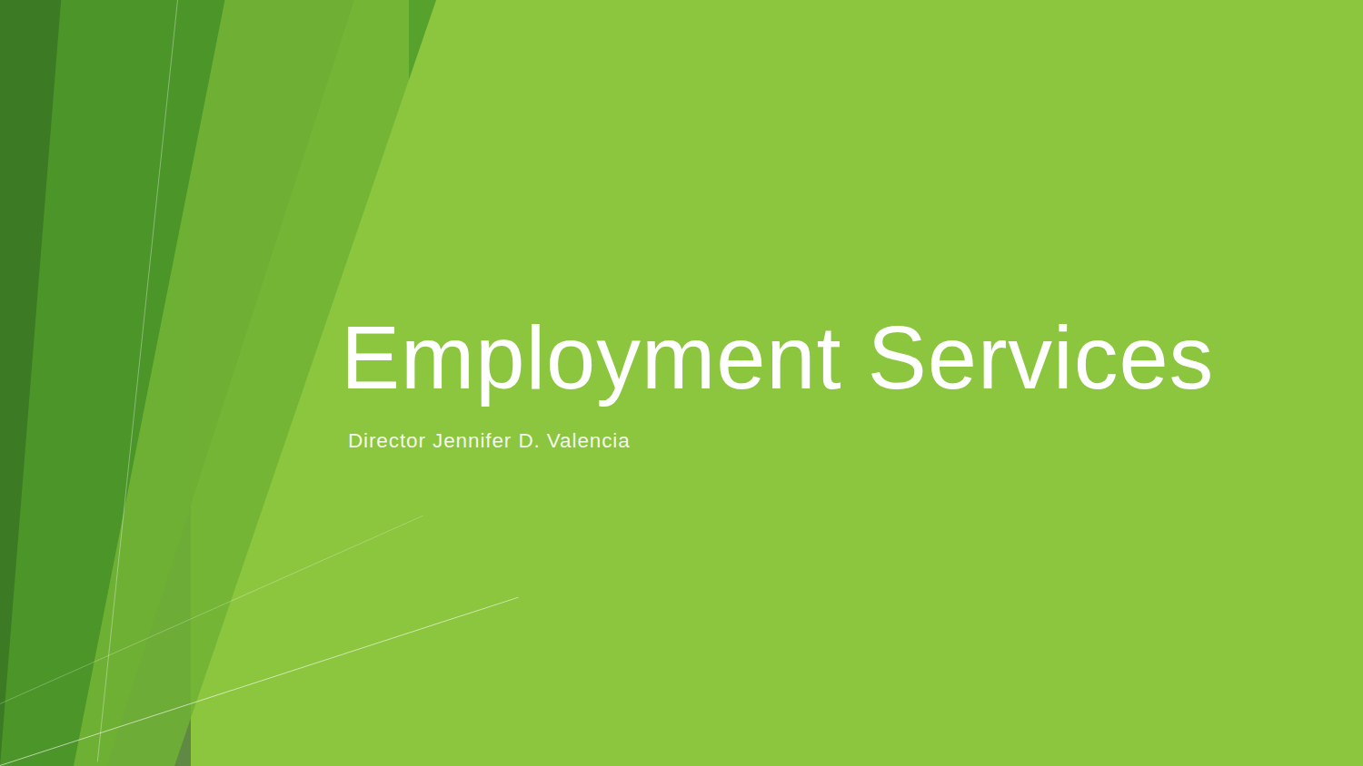Employment Services
Director Jennifer D. Valencia